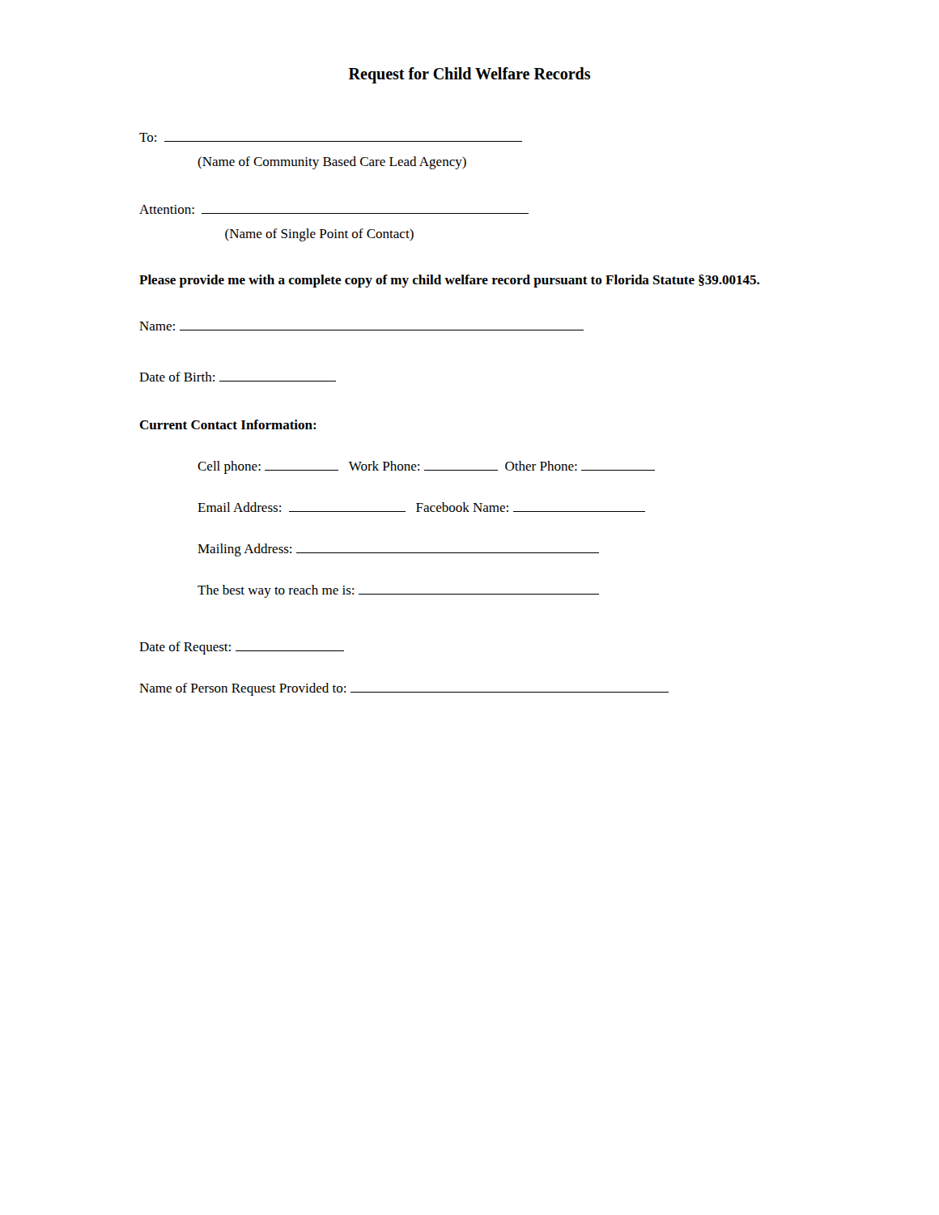Request for Child Welfare Records
To:
(Name of Community Based Care Lead Agency)
Attention:
(Name of Single Point of Contact)
Please provide me with a complete copy of my child welfare record pursuant to Florida Statute §39.00145.
Name:
Date of Birth:
Current Contact Information:
Cell phone: Work Phone: Other Phone:
Email Address: Facebook Name:
Mailing Address:
The best way to reach me is:
Date of Request:
Name of Person Request Provided to: